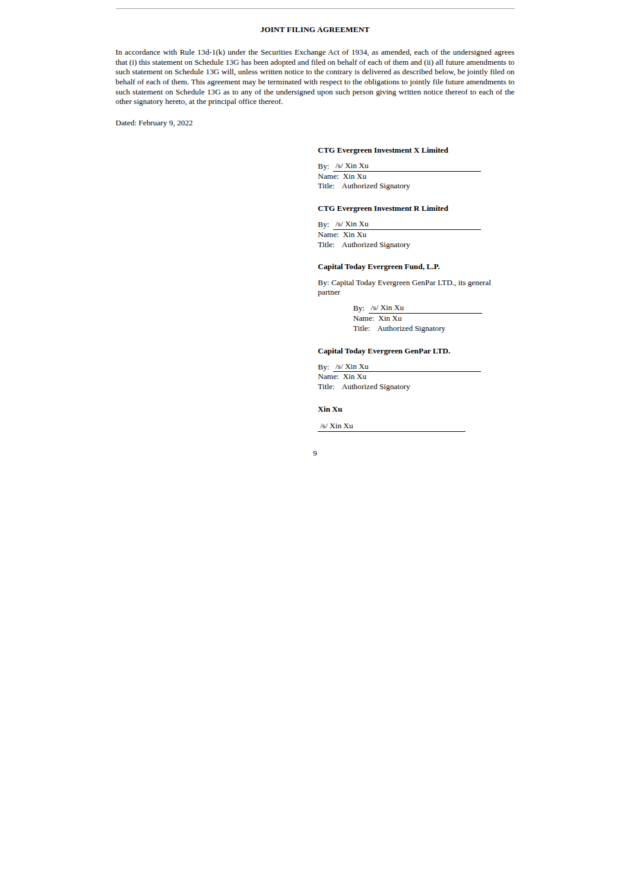JOINT FILING AGREEMENT
In accordance with Rule 13d-1(k) under the Securities Exchange Act of 1934, as amended, each of the undersigned agrees that (i) this statement on Schedule 13G has been adopted and filed on behalf of each of them and (ii) all future amendments to such statement on Schedule 13G will, unless written notice to the contrary is delivered as described below, be jointly filed on behalf of each of them. This agreement may be terminated with respect to the obligations to jointly file future amendments to such statement on Schedule 13G as to any of the undersigned upon such person giving written notice thereof to each of the other signatory hereto, at the principal office thereof.
Dated: February 9, 2022
CTG Evergreen Investment X Limited
By: /s/ Xin Xu
Name: Xin Xu
Title: Authorized Signatory
CTG Evergreen Investment R Limited
By: /s/ Xin Xu
Name: Xin Xu
Title: Authorized Signatory
Capital Today Evergreen Fund, L.P.
By: Capital Today Evergreen GenPar LTD., its general partner
By: /s/ Xin Xu
Name: Xin Xu
Title: Authorized Signatory
Capital Today Evergreen GenPar LTD.
By: /s/ Xin Xu
Name: Xin Xu
Title: Authorized Signatory
Xin Xu
/s/ Xin Xu
9